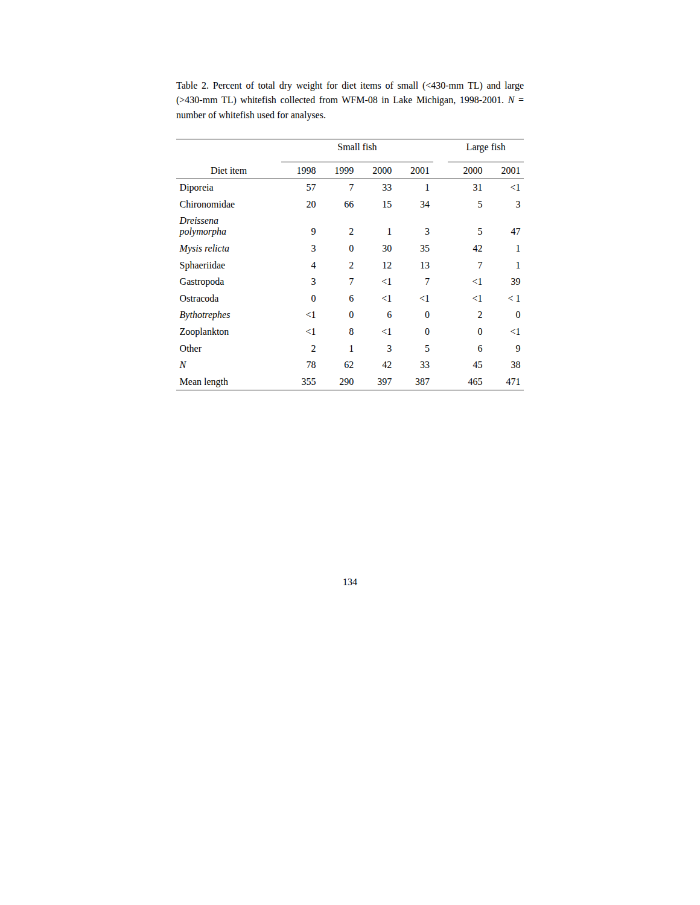Table 2. Percent of total dry weight for diet items of small (<430-mm TL) and large (>430-mm TL) whitefish collected from WFM-08 in Lake Michigan, 1998-2001. N = number of whitefish used for analyses.
| | Small fish | | Large fish |
| --- | --- | --- | --- |
| Diet item | 1998 | 1999 | 2000 | 2001 | | 2000 | 2001 |
| Diporeia | 57 | 7 | 33 | 1 | | 31 | <1 |
| Chironomidae | 20 | 66 | 15 | 34 | | 5 | 3 |
| Dreissena polymorpha | 9 | 2 | 1 | 3 | | 5 | 47 |
| Mysis relicta | 3 | 0 | 30 | 35 | | 42 | 1 |
| Sphaeriidae | 4 | 2 | 12 | 13 | | 7 | 1 |
| Gastropoda | 3 | 7 | <1 | 7 | | <1 | 39 |
| Ostracoda | 0 | 6 | <1 | <1 | | <1 | < 1 |
| Bythotrephes | <1 | 0 | 6 | 0 | | 2 | 0 |
| Zooplankton | <1 | 8 | <1 | 0 | | 0 | <1 |
| Other | 2 | 1 | 3 | 5 | | 6 | 9 |
| N | 78 | 62 | 42 | 33 | | 45 | 38 |
| Mean length | 355 | 290 | 397 | 387 | | 465 | 471 |
134